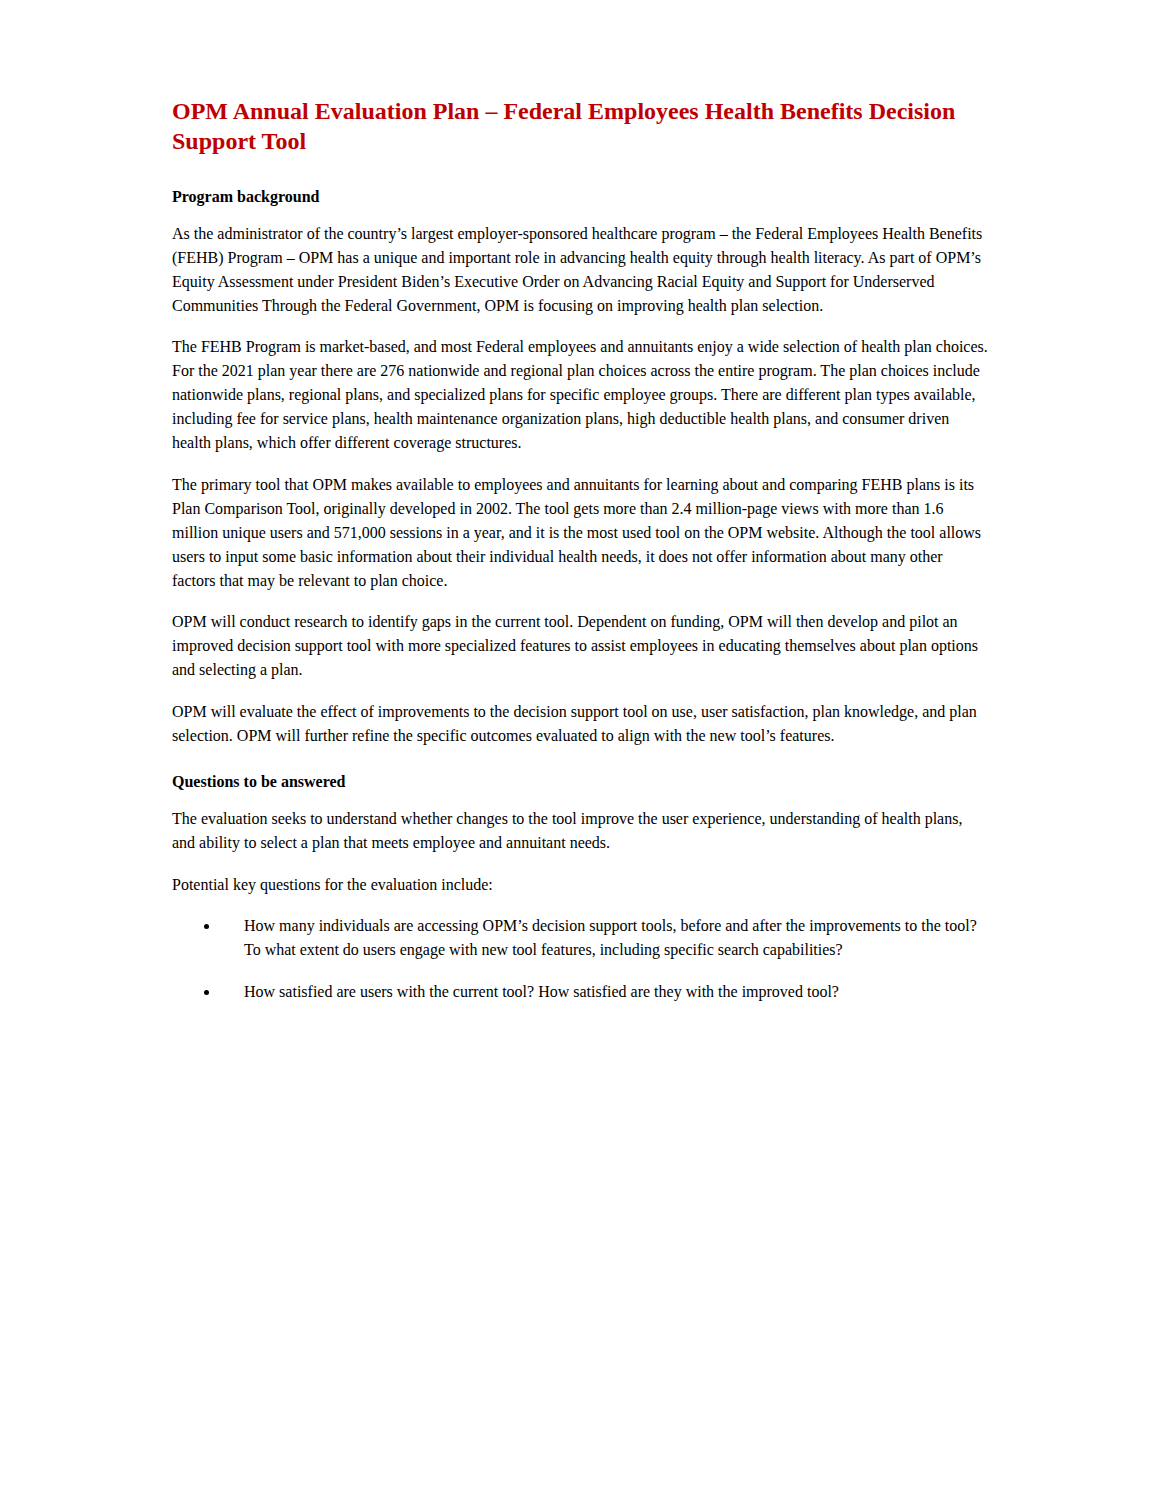OPM Annual Evaluation Plan – Federal Employees Health Benefits Decision Support Tool
Program background
As the administrator of the country’s largest employer-sponsored healthcare program – the Federal Employees Health Benefits (FEHB) Program – OPM has a unique and important role in advancing health equity through health literacy. As part of OPM’s Equity Assessment under President Biden’s Executive Order on Advancing Racial Equity and Support for Underserved Communities Through the Federal Government, OPM is focusing on improving health plan selection.
The FEHB Program is market-based, and most Federal employees and annuitants enjoy a wide selection of health plan choices. For the 2021 plan year there are 276 nationwide and regional plan choices across the entire program. The plan choices include nationwide plans, regional plans, and specialized plans for specific employee groups. There are different plan types available, including fee for service plans, health maintenance organization plans, high deductible health plans, and consumer driven health plans, which offer different coverage structures.
The primary tool that OPM makes available to employees and annuitants for learning about and comparing FEHB plans is its Plan Comparison Tool, originally developed in 2002. The tool gets more than 2.4 million-page views with more than 1.6 million unique users and 571,000 sessions in a year, and it is the most used tool on the OPM website. Although the tool allows users to input some basic information about their individual health needs, it does not offer information about many other factors that may be relevant to plan choice.
OPM will conduct research to identify gaps in the current tool. Dependent on funding, OPM will then develop and pilot an improved decision support tool with more specialized features to assist employees in educating themselves about plan options and selecting a plan.
OPM will evaluate the effect of improvements to the decision support tool on use, user satisfaction, plan knowledge, and plan selection. OPM will further refine the specific outcomes evaluated to align with the new tool’s features.
Questions to be answered
The evaluation seeks to understand whether changes to the tool improve the user experience, understanding of health plans, and ability to select a plan that meets employee and annuitant needs.
Potential key questions for the evaluation include:
How many individuals are accessing OPM’s decision support tools, before and after the improvements to the tool? To what extent do users engage with new tool features, including specific search capabilities?
How satisfied are users with the current tool? How satisfied are they with the improved tool?